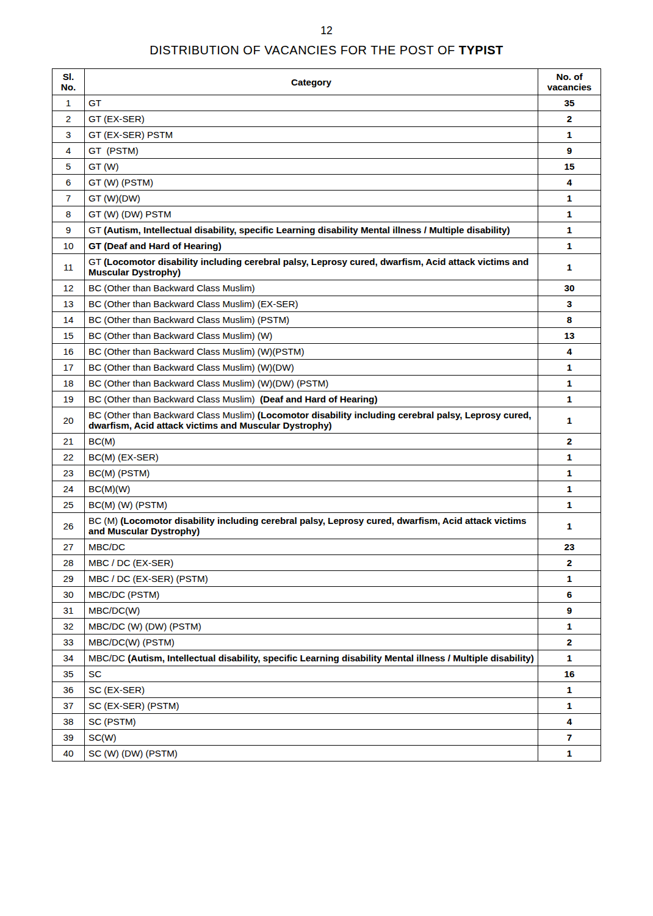12
DISTRIBUTION OF VACANCIES FOR THE POST OF TYPIST
| Sl. No. | Category | No. of vacancies |
| --- | --- | --- |
| 1 | GT | 35 |
| 2 | GT (EX-SER) | 2 |
| 3 | GT (EX-SER) PSTM | 1 |
| 4 | GT (PSTM) | 9 |
| 5 | GT (W) | 15 |
| 6 | GT (W) (PSTM) | 4 |
| 7 | GT (W)(DW) | 1 |
| 8 | GT (W) (DW) PSTM | 1 |
| 9 | GT (Autism, Intellectual disability, specific Learning disability Mental illness / Multiple disability) | 1 |
| 10 | GT (Deaf and Hard of Hearing) | 1 |
| 11 | GT (Locomotor disability including cerebral palsy, Leprosy cured, dwarfism, Acid attack victims and Muscular Dystrophy) | 1 |
| 12 | BC (Other than Backward Class Muslim) | 30 |
| 13 | BC (Other than Backward Class Muslim) (EX-SER) | 3 |
| 14 | BC (Other than Backward Class Muslim) (PSTM) | 8 |
| 15 | BC (Other than Backward Class Muslim) (W) | 13 |
| 16 | BC (Other than Backward Class Muslim) (W)(PSTM) | 4 |
| 17 | BC (Other than Backward Class Muslim) (W)(DW) | 1 |
| 18 | BC (Other than Backward Class Muslim) (W)(DW) (PSTM) | 1 |
| 19 | BC (Other than Backward Class Muslim) (Deaf and Hard of Hearing) | 1 |
| 20 | BC (Other than Backward Class Muslim) (Locomotor disability including cerebral palsy, Leprosy cured, dwarfism, Acid attack victims and Muscular Dystrophy) | 1 |
| 21 | BC(M) | 2 |
| 22 | BC(M) (EX-SER) | 1 |
| 23 | BC(M) (PSTM) | 1 |
| 24 | BC(M)(W) | 1 |
| 25 | BC(M) (W) (PSTM) | 1 |
| 26 | BC (M) (Locomotor disability including cerebral palsy, Leprosy cured, dwarfism, Acid attack victims and Muscular Dystrophy) | 1 |
| 27 | MBC/DC | 23 |
| 28 | MBC / DC (EX-SER) | 2 |
| 29 | MBC / DC (EX-SER) (PSTM) | 1 |
| 30 | MBC/DC (PSTM) | 6 |
| 31 | MBC/DC(W) | 9 |
| 32 | MBC/DC (W) (DW) (PSTM) | 1 |
| 33 | MBC/DC(W) (PSTM) | 2 |
| 34 | MBC/DC (Autism, Intellectual disability, specific Learning disability Mental illness / Multiple disability) | 1 |
| 35 | SC | 16 |
| 36 | SC (EX-SER) | 1 |
| 37 | SC (EX-SER) (PSTM) | 1 |
| 38 | SC (PSTM) | 4 |
| 39 | SC(W) | 7 |
| 40 | SC (W) (DW) (PSTM) | 1 |